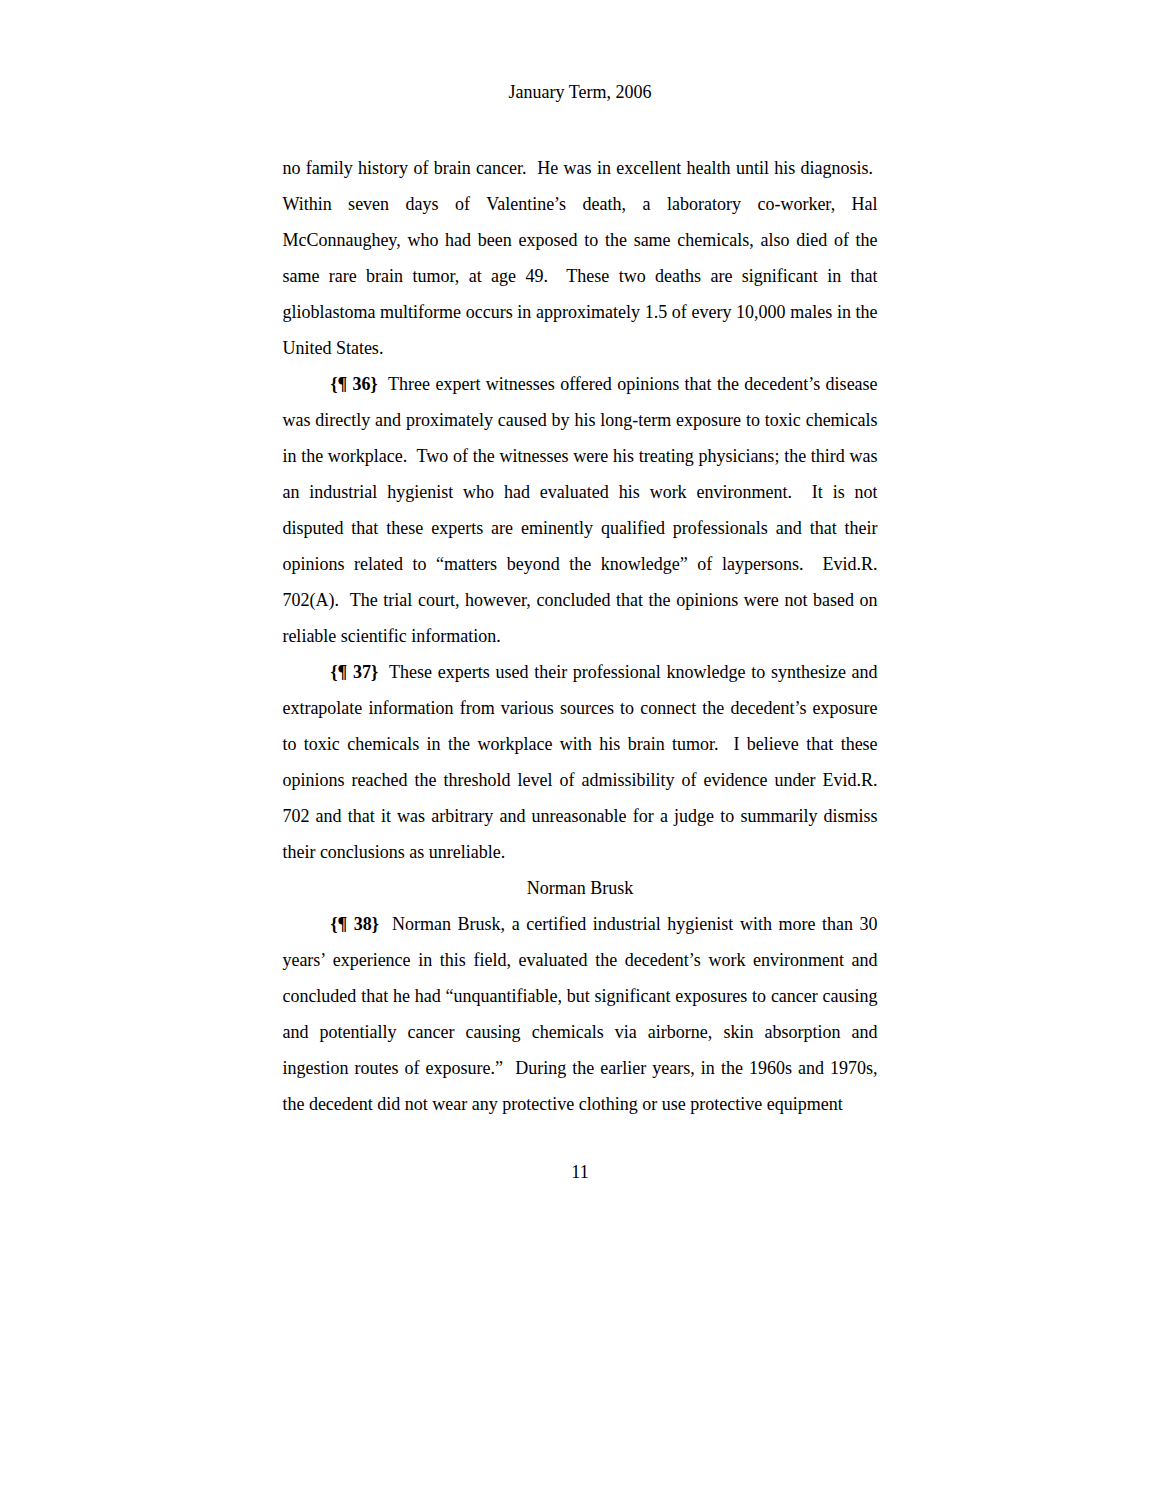January Term, 2006
no family history of brain cancer. He was in excellent health until his diagnosis. Within seven days of Valentine’s death, a laboratory co-worker, Hal McConnaughey, who had been exposed to the same chemicals, also died of the same rare brain tumor, at age 49. These two deaths are significant in that glioblastoma multiforme occurs in approximately 1.5 of every 10,000 males in the United States.
{¶ 36} Three expert witnesses offered opinions that the decedent’s disease was directly and proximately caused by his long-term exposure to toxic chemicals in the workplace. Two of the witnesses were his treating physicians; the third was an industrial hygienist who had evaluated his work environment. It is not disputed that these experts are eminently qualified professionals and that their opinions related to “matters beyond the knowledge” of laypersons. Evid.R. 702(A). The trial court, however, concluded that the opinions were not based on reliable scientific information.
{¶ 37} These experts used their professional knowledge to synthesize and extrapolate information from various sources to connect the decedent’s exposure to toxic chemicals in the workplace with his brain tumor. I believe that these opinions reached the threshold level of admissibility of evidence under Evid.R. 702 and that it was arbitrary and unreasonable for a judge to summarily dismiss their conclusions as unreliable.
Norman Brusk
{¶ 38} Norman Brusk, a certified industrial hygienist with more than 30 years’ experience in this field, evaluated the decedent’s work environment and concluded that he had “unquantifiable, but significant exposures to cancer causing and potentially cancer causing chemicals via airborne, skin absorption and ingestion routes of exposure.” During the earlier years, in the 1960s and 1970s, the decedent did not wear any protective clothing or use protective equipment
11